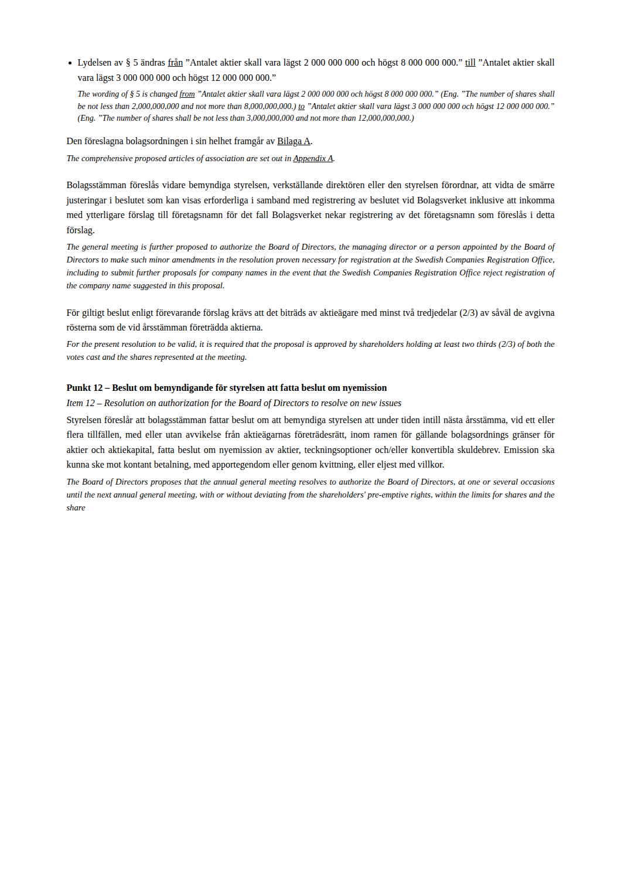Lydelsen av § 5 ändras från ”Antalet aktier skall vara lägst 2 000 000 000 och högst 8 000 000 000.” till ”Antalet aktier skall vara lägst 3 000 000 000 och högst 12 000 000 000.” The wording of § 5 is changed from ”Antalet aktier skall vara lägst 2 000 000 000 och högst 8 000 000 000.” (Eng. ”The number of shares shall be not less than 2,000,000,000 and not more than 8,000,000,000.) to ”Antalet aktier skall vara lägst 3 000 000 000 och högst 12 000 000 000.” (Eng. ”The number of shares shall be not less than 3,000,000,000 and not more than 12,000,000,000.)
Den föreslagna bolagsordningen i sin helhet framgår av Bilaga A.
The comprehensive proposed articles of association are set out in Appendix A.
Bolagsstämman föreslås vidare bemyndiga styrelsen, verkställande direktören eller den styrelsen förordnar, att vidta de smärre justeringar i beslutet som kan visas erforderliga i samband med registrering av beslutet vid Bolagsverket inklusive att inkomma med ytterligare förslag till företagsnamn för det fall Bolagsverket nekar registrering av det företagsnamn som föreslås i detta förslag.
The general meeting is further proposed to authorize the Board of Directors, the managing director or a person appointed by the Board of Directors to make such minor amendments in the resolution proven necessary for registration at the Swedish Companies Registration Office, including to submit further proposals for company names in the event that the Swedish Companies Registration Office reject registration of the company name suggested in this proposal.
För giltigt beslut enligt förevarande förslag krävs att det biträds av aktieägare med minst två tredjedelar (2/3) av såväl de avgivna rösterna som de vid årsstämman företrädda aktierna.
For the present resolution to be valid, it is required that the proposal is approved by shareholders holding at least two thirds (2/3) of both the votes cast and the shares represented at the meeting.
Punkt 12 – Beslut om bemyndigande för styrelsen att fatta beslut om nyemission Item 12 – Resolution on authorization for the Board of Directors to resolve on new issues
Styrelsen föreslår att bolagsstämman fattar beslut om att bemyndiga styrelsen att under tiden intill nästa årsstämma, vid ett eller flera tillfällen, med eller utan avvikelse från aktieägarnas företrädesrätt, inom ramen för gällande bolagsordnings gränser för aktier och aktiekapital, fatta beslut om nyemission av aktier, teckningsoptioner och/eller konvertibla skuldebrev. Emission ska kunna ske mot kontant betalning, med apportegendom eller genom kvittning, eller eljest med villkor.
The Board of Directors proposes that the annual general meeting resolves to authorize the Board of Directors, at one or several occasions until the next annual general meeting, with or without deviating from the shareholders' pre-emptive rights, within the limits for shares and the share